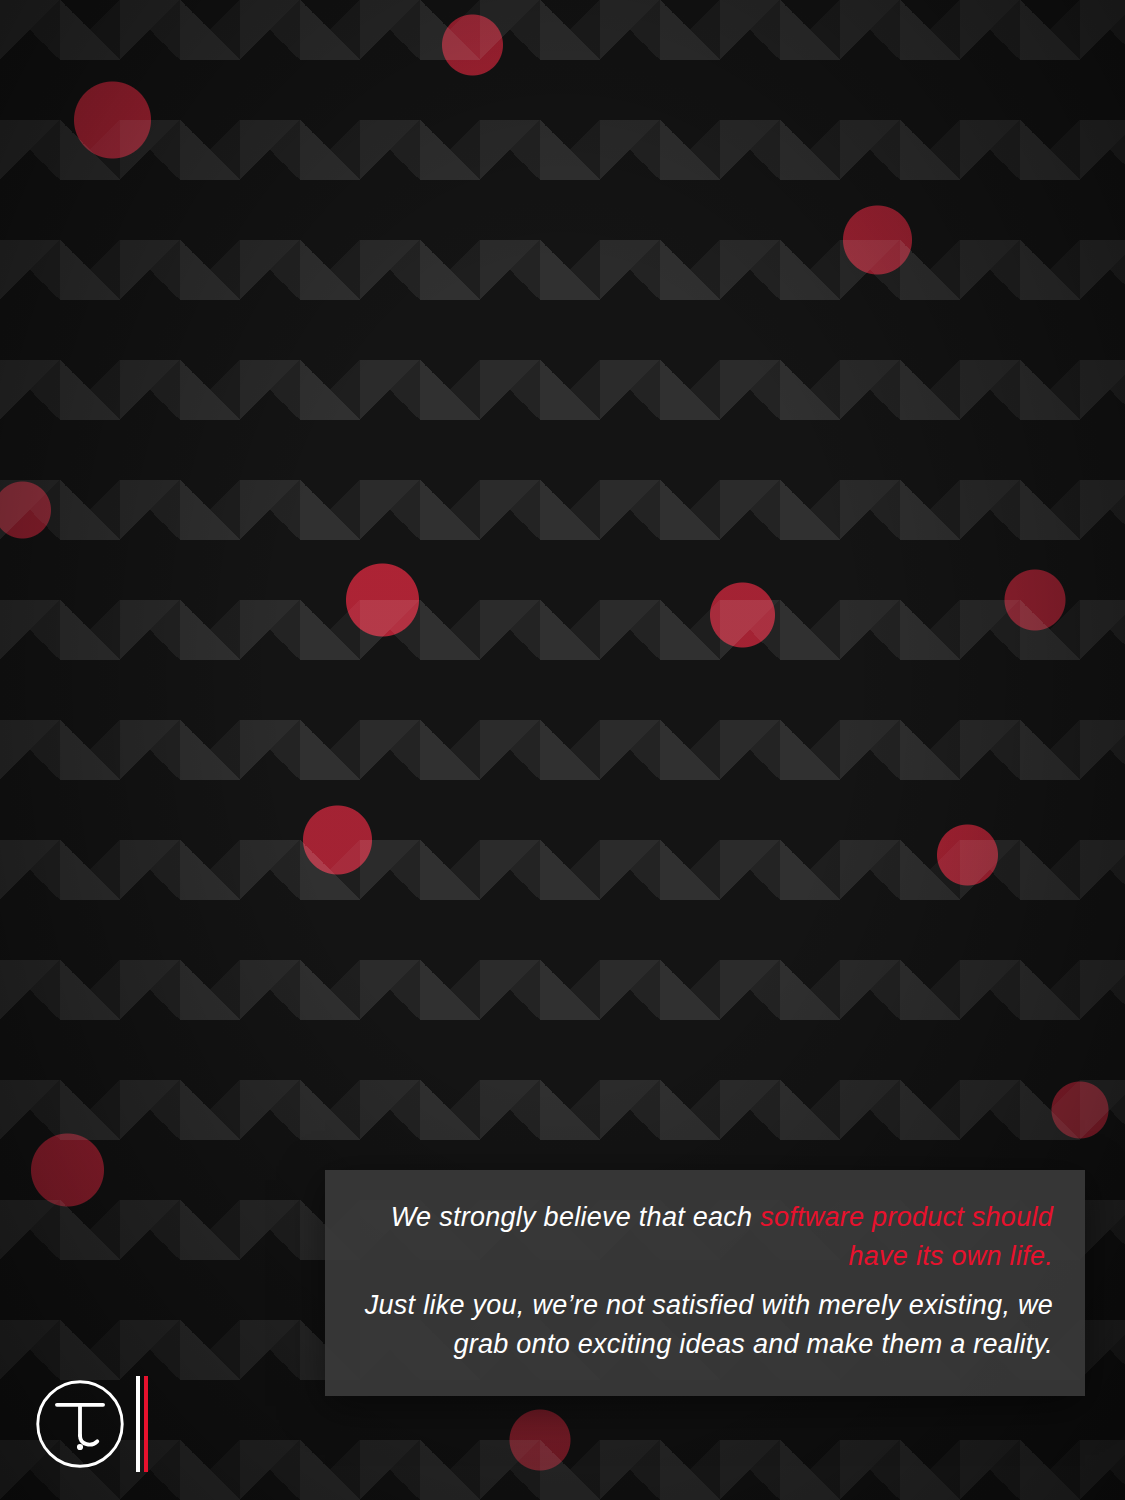We strongly believe that each software product should have its own life.
Just like you, we’re not satisfied with merely existing, we grab onto exciting ideas and make them a reality.